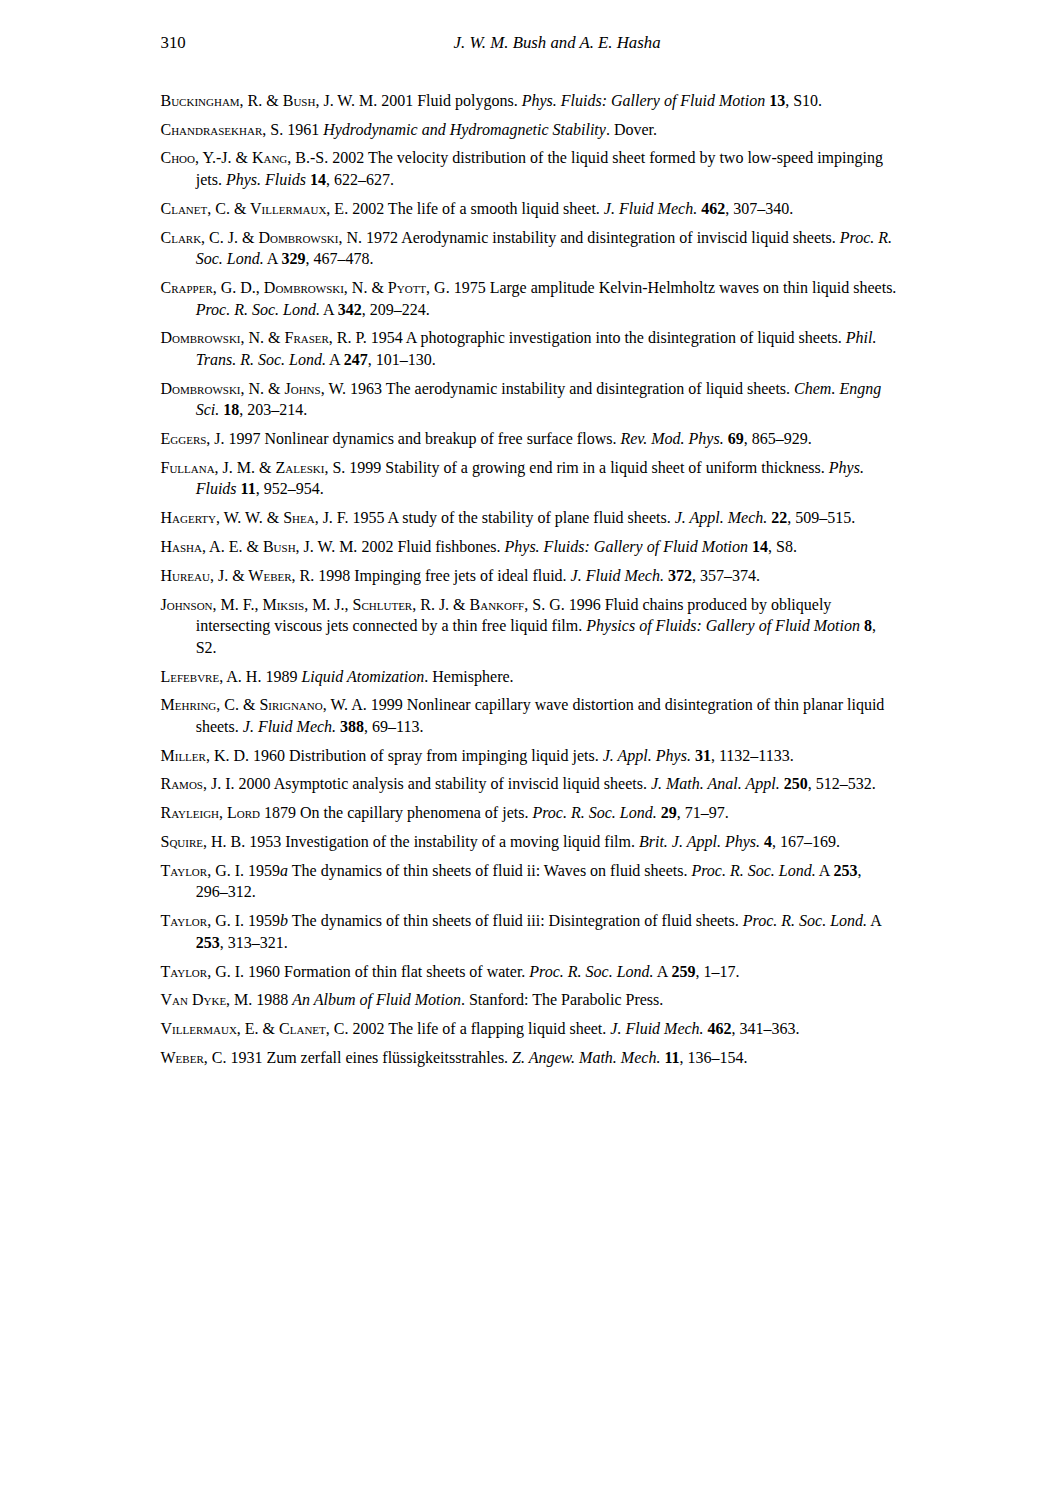310 J. W. M. Bush and A. E. Hasha
Buckingham, R. & Bush, J. W. M. 2001 Fluid polygons. Phys. Fluids: Gallery of Fluid Motion 13, S10.
Chandrasekhar, S. 1961 Hydrodynamic and Hydromagnetic Stability. Dover.
Choo, Y.-J. & Kang, B.-S. 2002 The velocity distribution of the liquid sheet formed by two low-speed impinging jets. Phys. Fluids 14, 622–627.
Clanet, C. & Villermaux, E. 2002 The life of a smooth liquid sheet. J. Fluid Mech. 462, 307–340.
Clark, C. J. & Dombrowski, N. 1972 Aerodynamic instability and disintegration of inviscid liquid sheets. Proc. R. Soc. Lond. A 329, 467–478.
Crapper, G. D., Dombrowski, N. & Pyott, G. 1975 Large amplitude Kelvin-Helmholtz waves on thin liquid sheets. Proc. R. Soc. Lond. A 342, 209–224.
Dombrowski, N. & Fraser, R. P. 1954 A photographic investigation into the disintegration of liquid sheets. Phil. Trans. R. Soc. Lond. A 247, 101–130.
Dombrowski, N. & Johns, W. 1963 The aerodynamic instability and disintegration of liquid sheets. Chem. Engng Sci. 18, 203–214.
Eggers, J. 1997 Nonlinear dynamics and breakup of free surface flows. Rev. Mod. Phys. 69, 865–929.
Fullana, J. M. & Zaleski, S. 1999 Stability of a growing end rim in a liquid sheet of uniform thickness. Phys. Fluids 11, 952–954.
Hagerty, W. W. & Shea, J. F. 1955 A study of the stability of plane fluid sheets. J. Appl. Mech. 22, 509–515.
Hasha, A. E. & Bush, J. W. M. 2002 Fluid fishbones. Phys. Fluids: Gallery of Fluid Motion 14, S8.
Hureau, J. & Weber, R. 1998 Impinging free jets of ideal fluid. J. Fluid Mech. 372, 357–374.
Johnson, M. F., Miksis, M. J., Schluter, R. J. & Bankoff, S. G. 1996 Fluid chains produced by obliquely intersecting viscous jets connected by a thin free liquid film. Physics of Fluids: Gallery of Fluid Motion 8, S2.
Lefebvre, A. H. 1989 Liquid Atomization. Hemisphere.
Mehring, C. & Sirignano, W. A. 1999 Nonlinear capillary wave distortion and disintegration of thin planar liquid sheets. J. Fluid Mech. 388, 69–113.
Miller, K. D. 1960 Distribution of spray from impinging liquid jets. J. Appl. Phys. 31, 1132–1133.
Ramos, J. I. 2000 Asymptotic analysis and stability of inviscid liquid sheets. J. Math. Anal. Appl. 250, 512–532.
Rayleigh, Lord 1879 On the capillary phenomena of jets. Proc. R. Soc. Lond. 29, 71–97.
Squire, H. B. 1953 Investigation of the instability of a moving liquid film. Brit. J. Appl. Phys. 4, 167–169.
Taylor, G. I. 1959a The dynamics of thin sheets of fluid ii: Waves on fluid sheets. Proc. R. Soc. Lond. A 253, 296–312.
Taylor, G. I. 1959b The dynamics of thin sheets of fluid iii: Disintegration of fluid sheets. Proc. R. Soc. Lond. A 253, 313–321.
Taylor, G. I. 1960 Formation of thin flat sheets of water. Proc. R. Soc. Lond. A 259, 1–17.
Van Dyke, M. 1988 An Album of Fluid Motion. Stanford: The Parabolic Press.
Villermaux, E. & Clanet, C. 2002 The life of a flapping liquid sheet. J. Fluid Mech. 462, 341–363.
Weber, C. 1931 Zum zerfall eines flüssigkeitsstrahles. Z. Angew. Math. Mech. 11, 136–154.